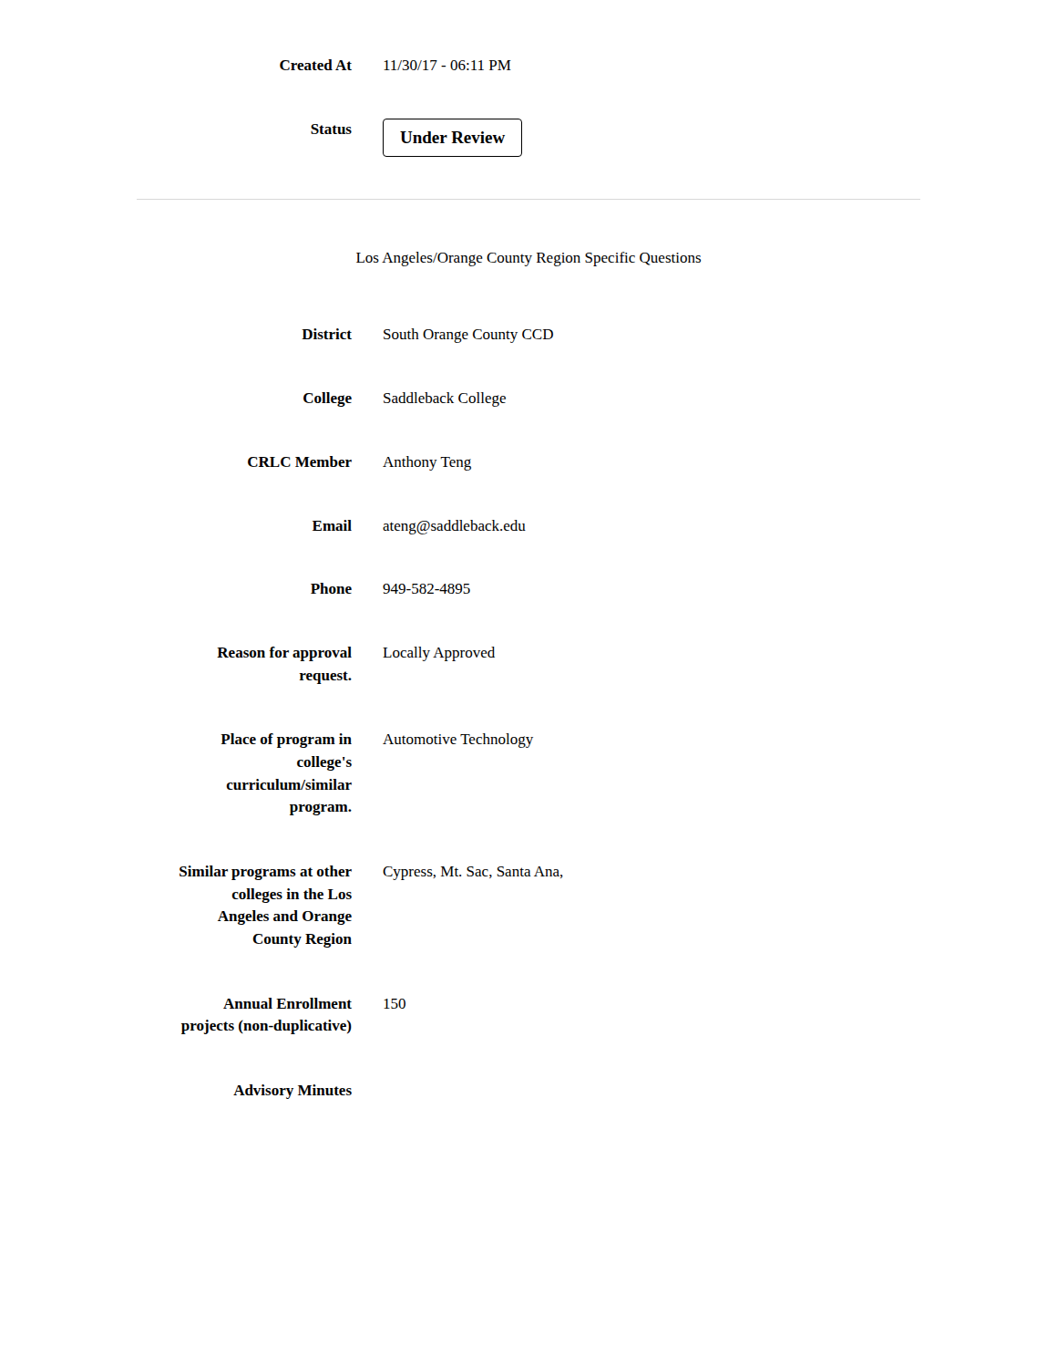Created At
11/30/17 - 06:11 PM
Status
Under Review
Los Angeles/Orange County Region Specific Questions
District
South Orange County CCD
College
Saddleback College
CRLC Member
Anthony Teng
Email
ateng@saddleback.edu
Phone
949-582-4895
Reason for approval
request.
Locally Approved
Place of program in
college's
curriculum/similar
program.
Automotive Technology
Similar programs at other
colleges in the Los
Angeles and Orange
County Region
Cypress, Mt. Sac, Santa Ana,
Annual Enrollment
projects (non-duplicative)
150
Advisory Minutes